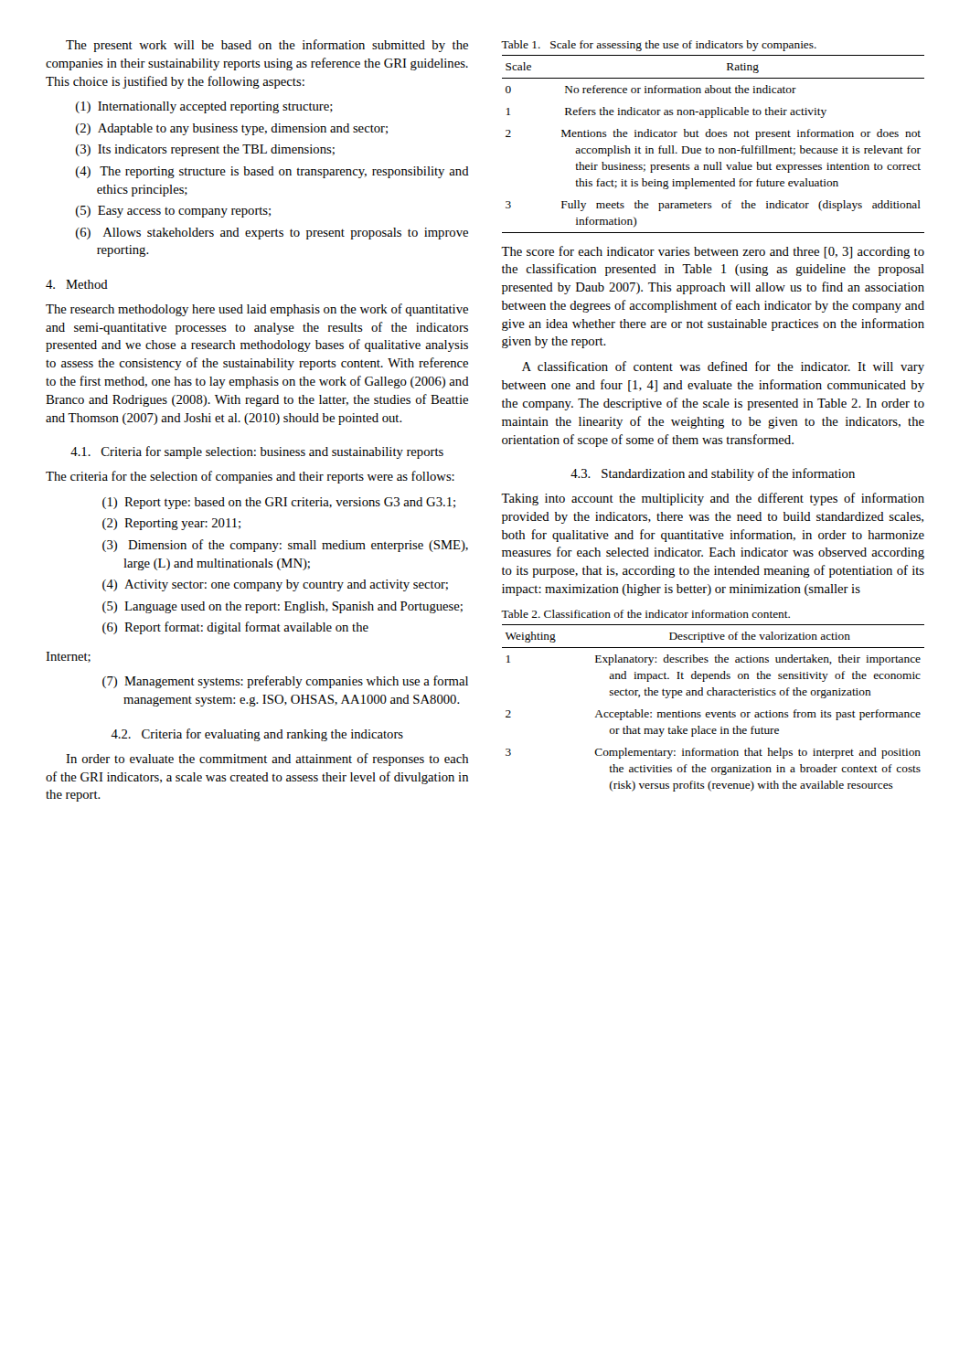The present work will be based on the information submitted by the companies in their sustainability reports using as reference the GRI guidelines. This choice is justified by the following aspects:
(1) Internationally accepted reporting structure;
(2) Adaptable to any business type, dimension and sector;
(3) Its indicators represent the TBL dimensions;
(4) The reporting structure is based on transparency, responsibility and ethics principles;
(5) Easy access to company reports;
(6) Allows stakeholders and experts to present proposals to improve reporting.
4. Method
The research methodology here used laid emphasis on the work of quantitative and semi-quantitative processes to analyse the results of the indicators presented and we chose a research methodology bases of qualitative analysis to assess the consistency of the sustainability reports content. With reference to the first method, one has to lay emphasis on the work of Gallego (2006) and Branco and Rodrigues (2008). With regard to the latter, the studies of Beattie and Thomson (2007) and Joshi et al. (2010) should be pointed out.
4.1. Criteria for sample selection: business and sustainability reports
The criteria for the selection of companies and their reports were as follows:
(1) Report type: based on the GRI criteria, versions G3 and G3.1;
(2) Reporting year: 2011;
(3) Dimension of the company: small medium enterprise (SME), large (L) and multinationals (MN);
(4) Activity sector: one company by country and activity sector;
(5) Language used on the report: English, Spanish and Portuguese;
(6) Report format: digital format available on the
Internet;
(7) Management systems: preferably companies which use a formal management system: e.g. ISO, OHSAS, AA1000 and SA8000.
4.2. Criteria for evaluating and ranking the indicators
In order to evaluate the commitment and attainment of responses to each of the GRI indicators, a scale was created to assess their level of divulgation in the report.
Table 1. Scale for assessing the use of indicators by companies.
| Scale | Rating |
| --- | --- |
| 0 | No reference or information about the indicator |
| 1 | Refers the indicator as non-applicable to their activity |
| 2 | Mentions the indicator but does not present information or does not accomplish it in full. Due to non-fulfillment; because it is relevant for their business; presents a null value but expresses intention to correct this fact; it is being implemented for future evaluation |
| 3 | Fully meets the parameters of the indicator (displays additional information) |
The score for each indicator varies between zero and three [0, 3] according to the classification presented in Table 1 (using as guideline the proposal presented by Daub 2007). This approach will allow us to find an association between the degrees of accomplishment of each indicator by the company and give an idea whether there are or not sustainable practices on the information given by the report.
A classification of content was defined for the indicator. It will vary between one and four [1, 4] and evaluate the information communicated by the company. The descriptive of the scale is presented in Table 2. In order to maintain the linearity of the weighting to be given to the indicators, the orientation of scope of some of them was transformed.
4.3. Standardization and stability of the information
Taking into account the multiplicity and the different types of information provided by the indicators, there was the need to build standardized scales, both for qualitative and for quantitative information, in order to harmonize measures for each selected indicator. Each indicator was observed according to its purpose, that is, according to the intended meaning of potentiation of its impact: maximization (higher is better) or minimization (smaller is
Table 2. Classification of the indicator information content.
| Weighting | Descriptive of the valorization action |
| --- | --- |
| 1 | Explanatory: describes the actions undertaken, their importance and impact. It depends on the sensitivity of the economic sector, the type and characteristics of the organization |
| 2 | Acceptable: mentions events or actions from its past performance or that may take place in the future |
| 3 | Complementary: information that helps to interpret and position the activities of the organization in a broader context of costs (risk) versus profits (revenue) with the available resources |